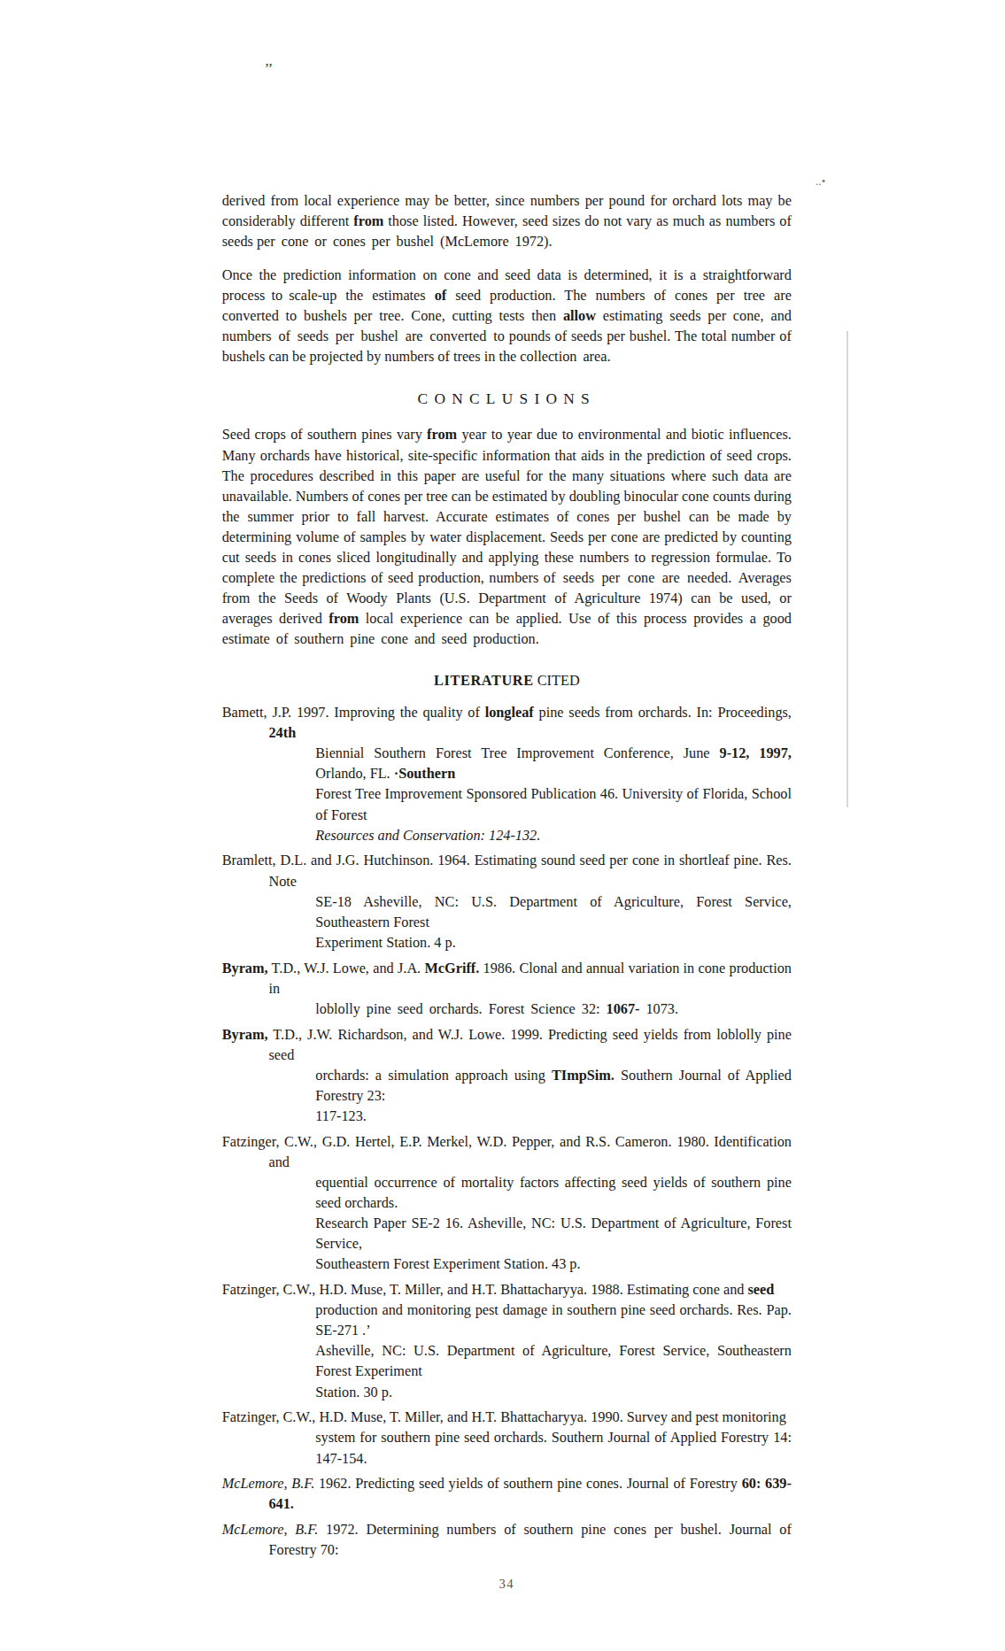’’
..•
derived from local experience may be better, since numbers per pound for orchard lots may be considerably different from those listed. However, seed sizes do not vary as much as numbers of seeds per cone or cones per bushel (McLemore 1972).
Once the prediction information on cone and seed data is determined, it is a straightforward process to scale-up the estimates of seed production. The numbers of cones per tree are converted to bushels per tree. Cone, cutting tests then allow estimating seeds per cone, and numbers of seeds per bushel are converted to pounds of seeds per bushel. The total number of bushels can be projected by numbers of trees in the collection area.
CONCLUSIONS
Seed crops of southern pines vary from year to year due to environmental and biotic influences. Many orchards have historical, site-specific information that aids in the prediction of seed crops. The procedures described in this paper are useful for the many situations where such data are unavailable. Numbers of cones per tree can be estimated by doubling binocular cone counts during the summer prior to fall harvest. Accurate estimates of cones per bushel can be made by determining volume of samples by water displacement. Seeds per cone are predicted by counting cut seeds in cones sliced longitudinally and applying these numbers to regression formulae. To complete the predictions of seed production, numbers of seeds per cone are needed. Averages from the Seeds of Woody Plants (U.S. Department of Agriculture 1974) can be used, or averages derived from local experience can be applied. Use of this process provides a good estimate of southern pine cone and seed production.
LITERATURE CITED
Bamett, J.P. 1997. Improving the quality of longleaf pine seeds from orchards. In: Proceedings, 24th Biennial Southern Forest Tree Improvement Conference, June 9-12, 1997, Orlando, FL. ·Southern Forest Tree Improvement Sponsored Publication 46. University of Florida, School of Forest Resources and Conservation: 124-132.
Bramlett, D.L. and J.G. Hutchinson. 1964. Estimating sound seed per cone in shortleaf pine. Res. NoteSE-18 Asheville, NC: U.S. Department of Agriculture, Forest Service, Southeastern Forest Experiment Station. 4 p.
Byram, T.D., W.J. Lowe, and J.A. McGriff. 1986. Clonal and annual variation in cone production inloblolly pine seed orchards. Forest Science 32: 1067- 1073.
Byram, T.D., J.W. Richardson, and W.J. Lowe. 1999. Predicting seed yields from loblolly pine seedorchards: a simulation approach using TImpSim. Southern Journal of Applied Forestry 23: 117-123.
Fatzinger, C.W., G.D. Hertel, E.P. Merkel, W.D. Pepper, and R.S. Cameron. 1980. Identification andequential occurrence of mortality factors affecting seed yields of southern pine seed orchards. Research Paper SE-2 16. Asheville, NC: U.S. Department of Agriculture, Forest Service, Southeastern Forest Experiment Station. 43 p.
Fatzinger, C.W., H.D. Muse, T. Miller, and H.T. Bhattacharyya. 1988. Estimating cone and seed production and monitoring pest damage in southern pine seed orchards. Res. Pap. SE-271 .’Asheville, NC: U.S. Department of Agriculture, Forest Service, Southeastern Forest Experiment Station. 30 p.
Fatzinger, C.W., H.D. Muse, T. Miller, and H.T. Bhattacharyya. 1990. Survey and pest monitoringsystem for southern pine seed orchards. Southern Journal of Applied Forestry 14: 147-154.
McLemore, B.F. 1962. Predicting seed yields of southern pine cones. Journal of Forestry 60: 639-641.
McLemore, B.F. 1972. Determining numbers of southern pine cones per bushel. Journal of Forestry 70:
34